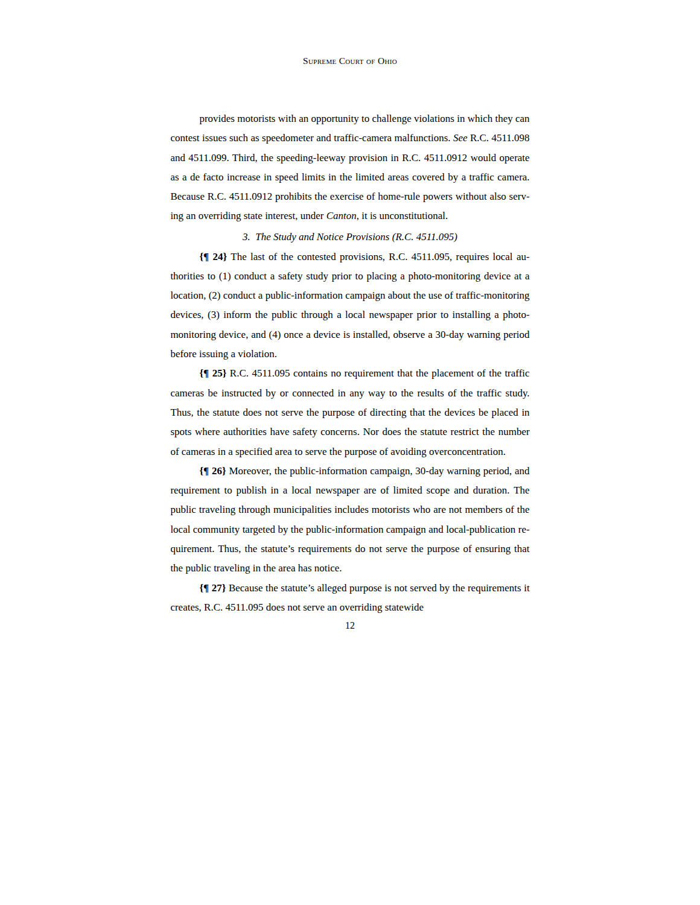Supreme Court of Ohio
provides motorists with an opportunity to challenge violations in which they can contest issues such as speedometer and traffic-camera malfunctions. See R.C. 4511.098 and 4511.099. Third, the speeding-leeway provision in R.C. 4511.0912 would operate as a de facto increase in speed limits in the limited areas covered by a traffic camera. Because R.C. 4511.0912 prohibits the exercise of home-rule powers without also serving an overriding state interest, under Canton, it is unconstitutional.
3. The Study and Notice Provisions (R.C. 4511.095)
{¶ 24} The last of the contested provisions, R.C. 4511.095, requires local authorities to (1) conduct a safety study prior to placing a photo-monitoring device at a location, (2) conduct a public-information campaign about the use of traffic-monitoring devices, (3) inform the public through a local newspaper prior to installing a photo-monitoring device, and (4) once a device is installed, observe a 30-day warning period before issuing a violation.
{¶ 25} R.C. 4511.095 contains no requirement that the placement of the traffic cameras be instructed by or connected in any way to the results of the traffic study. Thus, the statute does not serve the purpose of directing that the devices be placed in spots where authorities have safety concerns. Nor does the statute restrict the number of cameras in a specified area to serve the purpose of avoiding overconcentration.
{¶ 26} Moreover, the public-information campaign, 30-day warning period, and requirement to publish in a local newspaper are of limited scope and duration. The public traveling through municipalities includes motorists who are not members of the local community targeted by the public-information campaign and local-publication requirement. Thus, the statute’s requirements do not serve the purpose of ensuring that the public traveling in the area has notice.
{¶ 27} Because the statute’s alleged purpose is not served by the requirements it creates, R.C. 4511.095 does not serve an overriding statewide
12